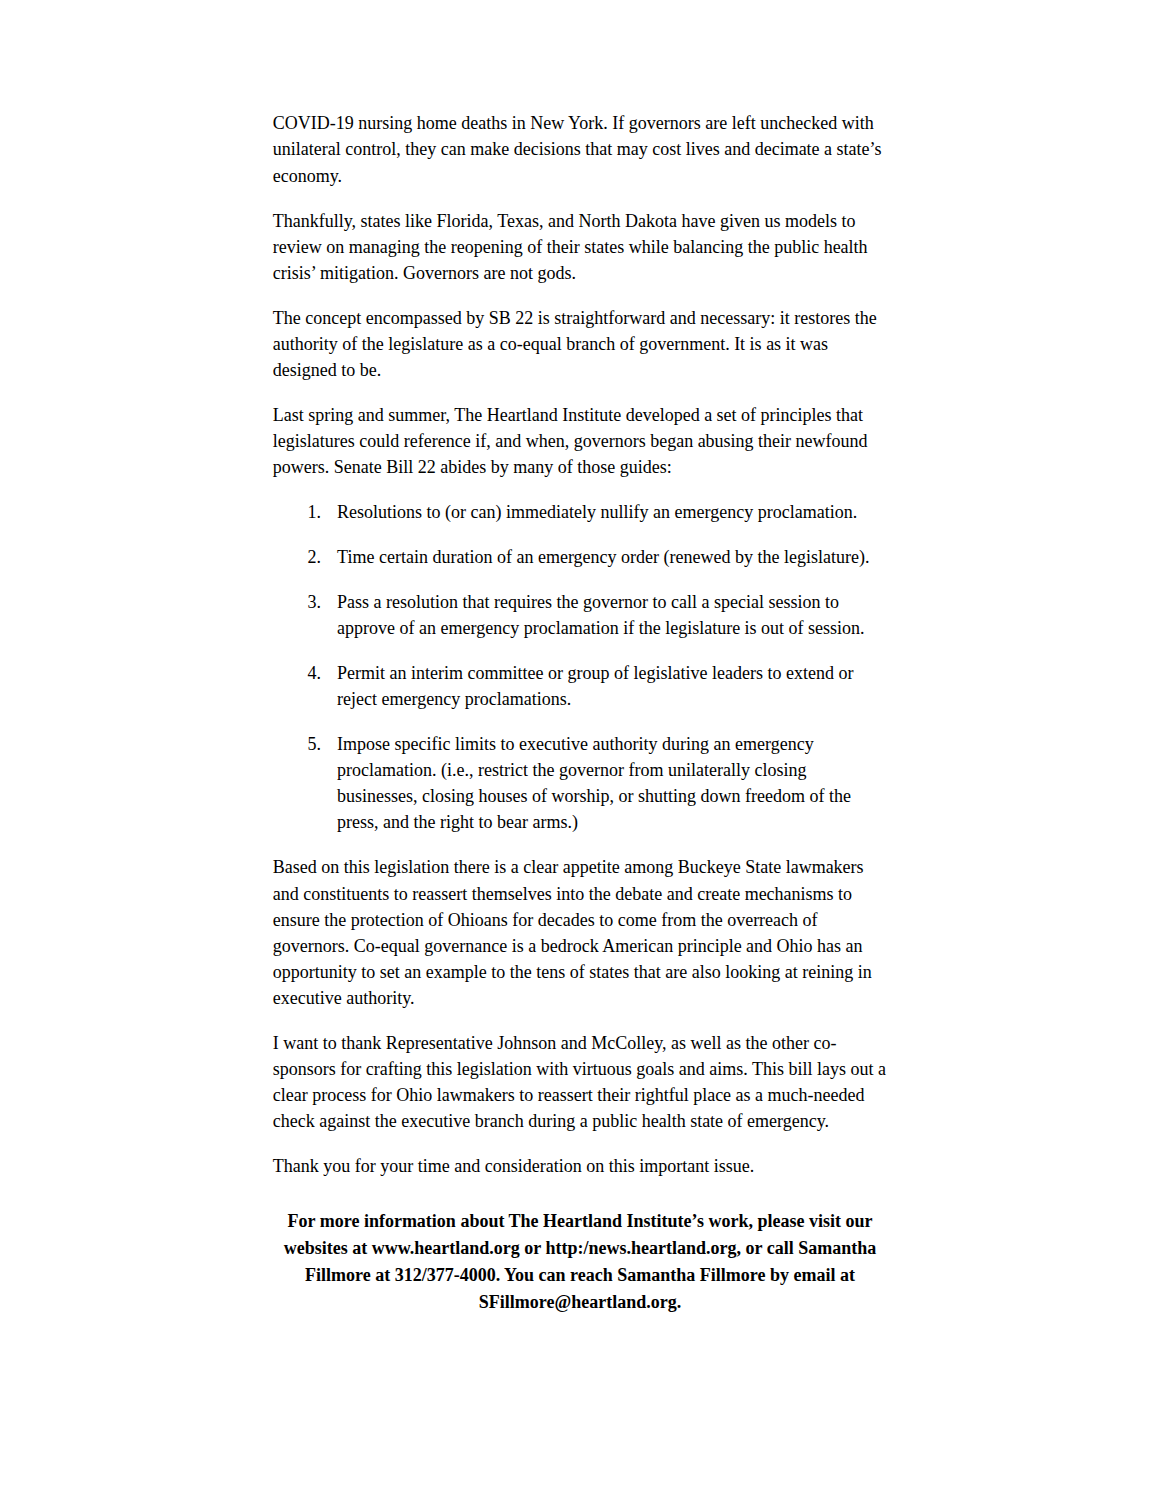COVID-19 nursing home deaths in New York. If governors are left unchecked with unilateral control, they can make decisions that may cost lives and decimate a state’s economy.
Thankfully, states like Florida, Texas, and North Dakota have given us models to review on managing the reopening of their states while balancing the public health crisis’ mitigation. Governors are not gods.
The concept encompassed by SB 22 is straightforward and necessary: it restores the authority of the legislature as a co-equal branch of government. It is as it was designed to be.
Last spring and summer, The Heartland Institute developed a set of principles that legislatures could reference if, and when, governors began abusing their newfound powers. Senate Bill 22 abides by many of those guides:
Resolutions to (or can) immediately nullify an emergency proclamation.
Time certain duration of an emergency order (renewed by the legislature).
Pass a resolution that requires the governor to call a special session to approve of an emergency proclamation if the legislature is out of session.
Permit an interim committee or group of legislative leaders to extend or reject emergency proclamations.
Impose specific limits to executive authority during an emergency proclamation. (i.e., restrict the governor from unilaterally closing businesses, closing houses of worship, or shutting down freedom of the press, and the right to bear arms.)
Based on this legislation there is a clear appetite among Buckeye State lawmakers and constituents to reassert themselves into the debate and create mechanisms to ensure the protection of Ohioans for decades to come from the overreach of governors. Co-equal governance is a bedrock American principle and Ohio has an opportunity to set an example to the tens of states that are also looking at reining in executive authority.
I want to thank Representative Johnson and McColley, as well as the other co-sponsors for crafting this legislation with virtuous goals and aims. This bill lays out a clear process for Ohio lawmakers to reassert their rightful place as a much-needed check against the executive branch during a public health state of emergency.
Thank you for your time and consideration on this important issue.
For more information about The Heartland Institute’s work, please visit our websites at www.heartland.org or http:/news.heartland.org, or call Samantha Fillmore at 312/377-4000. You can reach Samantha Fillmore by email at SFillmore@heartland.org.